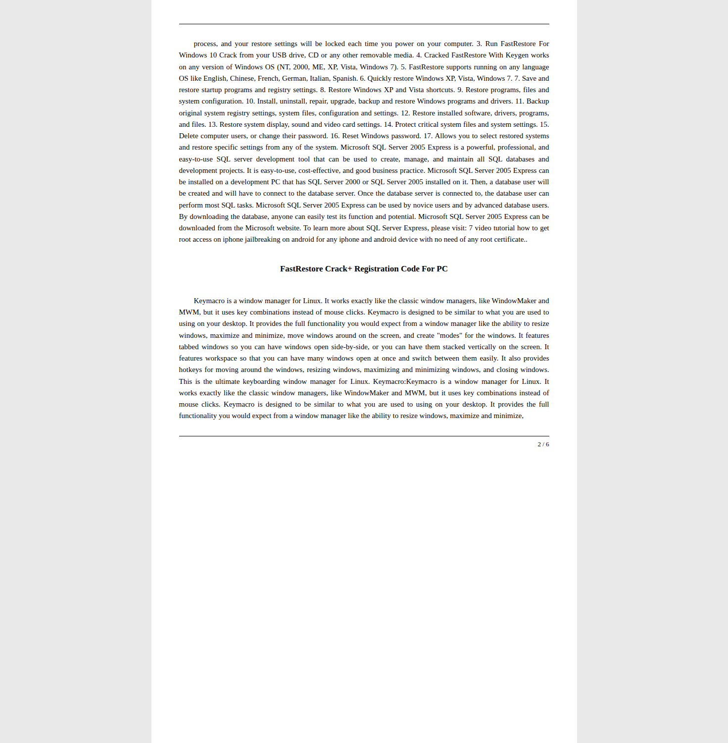process, and your restore settings will be locked each time you power on your computer. 3. Run FastRestore For Windows 10 Crack from your USB drive, CD or any other removable media. 4. Cracked FastRestore With Keygen works on any version of Windows OS (NT, 2000, ME, XP, Vista, Windows 7). 5. FastRestore supports running on any language OS like English, Chinese, French, German, Italian, Spanish. 6. Quickly restore Windows XP, Vista, Windows 7. 7. Save and restore startup programs and registry settings. 8. Restore Windows XP and Vista shortcuts. 9. Restore programs, files and system configuration. 10. Install, uninstall, repair, upgrade, backup and restore Windows programs and drivers. 11. Backup original system registry settings, system files, configuration and settings. 12. Restore installed software, drivers, programs, and files. 13. Restore system display, sound and video card settings. 14. Protect critical system files and system settings. 15. Delete computer users, or change their password. 16. Reset Windows password. 17. Allows you to select restored systems and restore specific settings from any of the system. Microsoft SQL Server 2005 Express is a powerful, professional, and easy-to-use SQL server development tool that can be used to create, manage, and maintain all SQL databases and development projects. It is easy-to-use, cost-effective, and good business practice. Microsoft SQL Server 2005 Express can be installed on a development PC that has SQL Server 2000 or SQL Server 2005 installed on it. Then, a database user will be created and will have to connect to the database server. Once the database server is connected to, the database user can perform most SQL tasks. Microsoft SQL Server 2005 Express can be used by novice users and by advanced database users. By downloading the database, anyone can easily test its function and potential. Microsoft SQL Server 2005 Express can be downloaded from the Microsoft website. To learn more about SQL Server Express, please visit: 7 video tutorial how to get root access on iphone jailbreaking on android for any iphone and android device with no need of any root certificate..
FastRestore Crack+ Registration Code For PC
Keymacro is a window manager for Linux. It works exactly like the classic window managers, like WindowMaker and MWM, but it uses key combinations instead of mouse clicks. Keymacro is designed to be similar to what you are used to using on your desktop. It provides the full functionality you would expect from a window manager like the ability to resize windows, maximize and minimize, move windows around on the screen, and create "modes" for the windows. It features tabbed windows so you can have windows open side-by-side, or you can have them stacked vertically on the screen. It features workspace so that you can have many windows open at once and switch between them easily. It also provides hotkeys for moving around the windows, resizing windows, maximizing and minimizing windows, and closing windows. This is the ultimate keyboarding window manager for Linux. Keymacro:Keymacro is a window manager for Linux. It works exactly like the classic window managers, like WindowMaker and MWM, but it uses key combinations instead of mouse clicks. Keymacro is designed to be similar to what you are used to using on your desktop. It provides the full functionality you would expect from a window manager like the ability to resize windows, maximize and minimize,
2 / 6